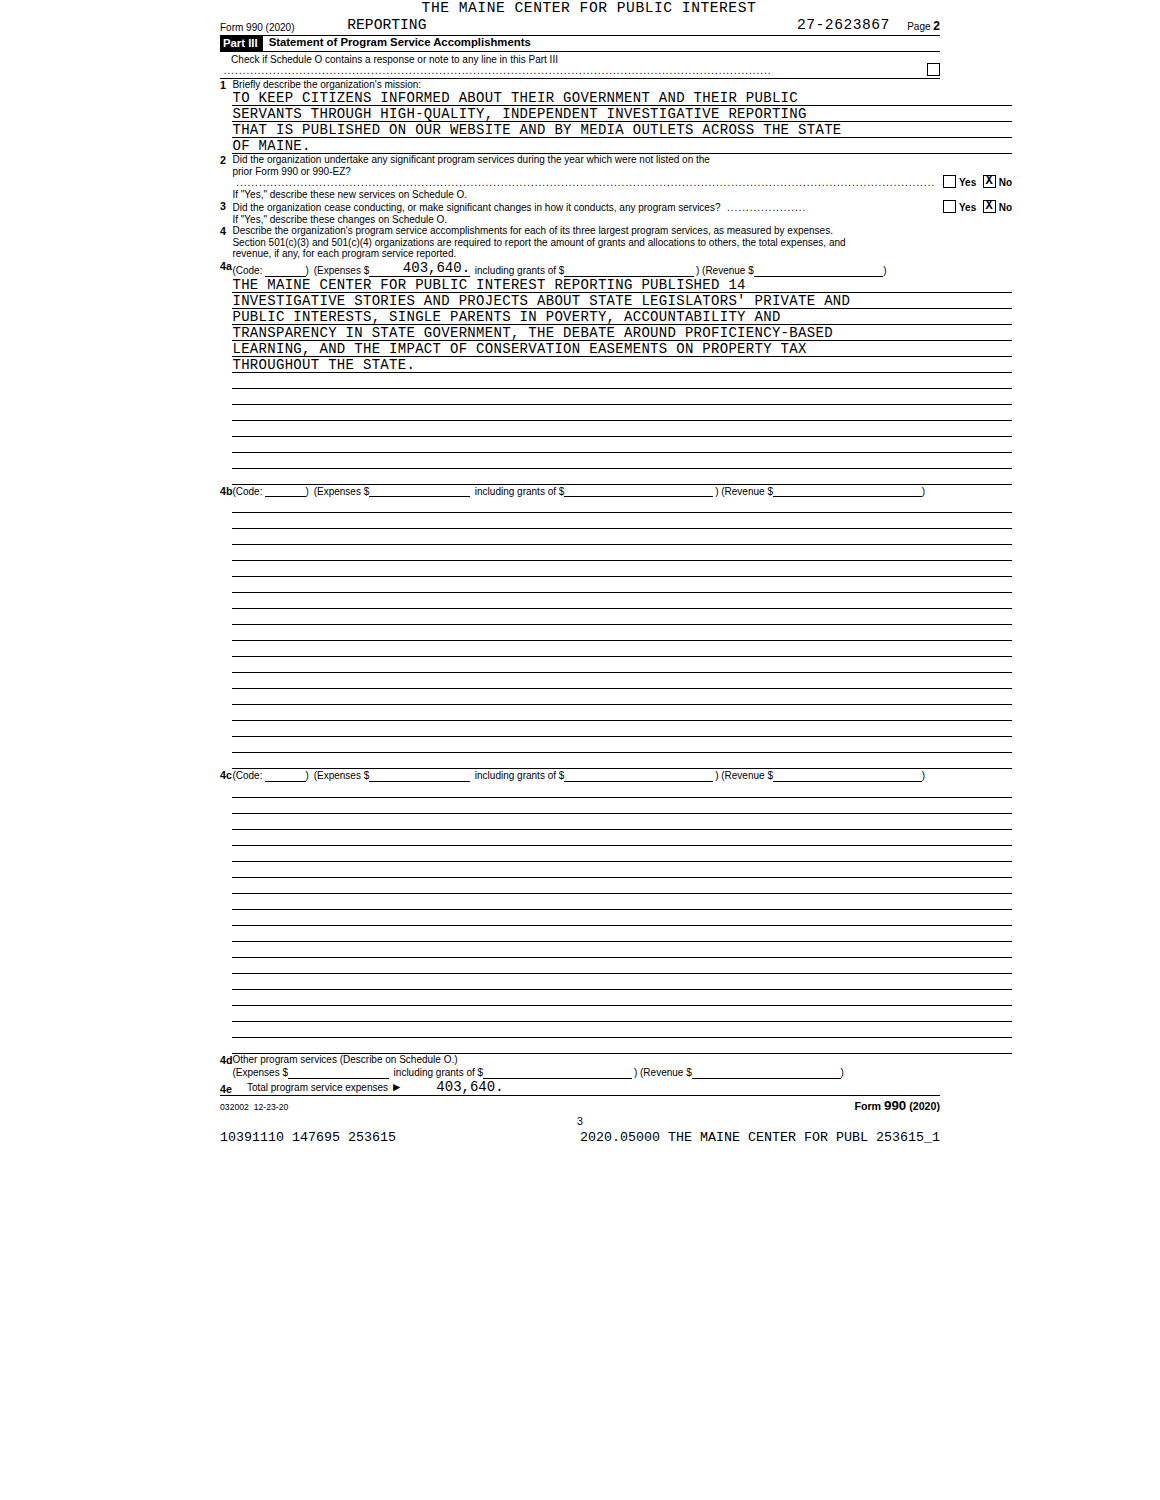THE MAINE CENTER FOR PUBLIC INTEREST
Form 990 (2020)
REPORTING
27-2623867
Page 2
Part III
Statement of Program Service Accomplishments
Check if Schedule O contains a response or note to any line in this Part III .................................................................................................................................................
| 1 | Briefly describe the organization's mission: TO KEEP CITIZENS INFORMED ABOUT THEIR GOVERNMENT AND THEIR PUBLIC SERVANTS THROUGH HIGH-QUALITY, INDEPENDENT INVESTIGATIVE REPORTING THAT IS PUBLISHED ON OUR WEBSITE AND BY MEDIA OUTLETS ACROSS THE STATE OF MAINE. |
| 2 | Did the organization undertake any significant program services during the year which were not listed on the prior Form 990 or 990-EZ? ......................................................................................................................................................................................... Yes No If "Yes," describe these new services on Schedule O. |
| 3 | Did the organization cease conducting, or make significant changes in how it conducts, any program services? ..................... Yes No If "Yes," describe these changes on Schedule O. |
| 4 | Describe the organization's program service accomplishments for each of its three largest program services, as measured by expenses. Section 501(c)(3) and 501(c)(4) organizations are required to report the amount of grants and allocations to others, the total expenses, and revenue, if any, for each program service reported. |
| 4a | (Code: ) (Expenses $ 403,640. including grants of $ ) (Revenue $ ) THE MAINE CENTER FOR PUBLIC INTEREST REPORTING PUBLISHED 14 INVESTIGATIVE STORIES AND PROJECTS ABOUT STATE LEGISLATORS' PRIVATE AND PUBLIC INTERESTS, SINGLE PARENTS IN POVERTY, ACCOUNTABILITY AND TRANSPARENCY IN STATE GOVERNMENT, THE DEBATE AROUND PROFICIENCY-BASED LEARNING, AND THE IMPACT OF CONSERVATION EASEMENTS ON PROPERTY TAX THROUGHOUT THE STATE. |
| 4b | (Code: ) (Expenses $ including grants of $ ) (Revenue $ ) |
| 4c | (Code: ) (Expenses $ including grants of $ ) (Revenue $ ) |
| 4d | Other program services (Describe on Schedule O.) (Expenses $ including grants of $ ) (Revenue $ ) |
4e
Total program service expenses ►
403,640.
032002 12-23-20
Form 990 (2020)
3
10391110 147695 253615
2020.05000 THE MAINE CENTER FOR PUBL 253615_1